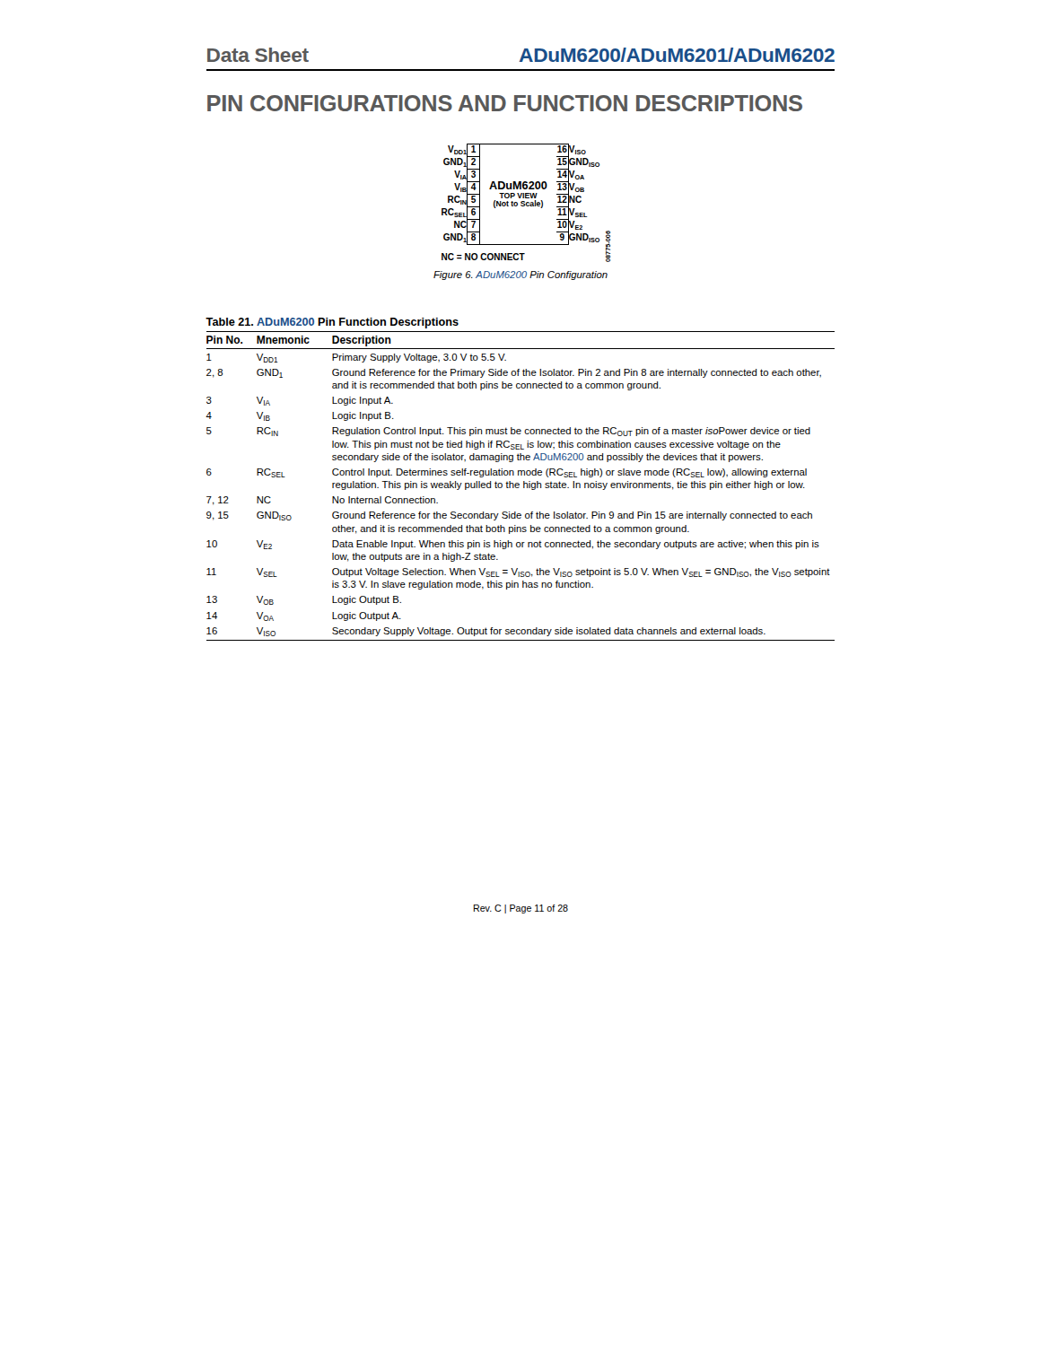Data Sheet
ADuM6200/ADuM6201/ADuM6202
PIN CONFIGURATIONS AND FUNCTION DESCRIPTIONS
| V DD1 | 1 | ADuM6200 TOP VIEW (Not to Scale) | 16 | V ISO |
| GND 1 | 2 | 15 | GND ISO |
| V IA | 3 | 14 | V OA |
| V IB | 4 | 13 | V OB |
| RC IN | 5 | 12 | NC |
| RC SEL | 6 | 11 | V SEL |
| NC | 7 | 10 | V E2 |
| GND 1 | 8 | 9 | GND ISO |
NC = NO CONNECT
08775-006
Figure 6. ADuM6200 Pin Configuration
Table 21. ADuM6200 Pin Function Descriptions
| Pin No. | Mnemonic | Description |
| --- | --- | --- |
| 1 | V DD1 | Primary Supply Voltage, 3.0 V to 5.5 V. |
| 2, 8 | GND 1 | Ground Reference for the Primary Side of the Isolator. Pin 2 and Pin 8 are internally connected to each other, and it is recommended that both pins be connected to a common ground. |
| 3 | V IA | Logic Input A. |
| 4 | V IB | Logic Input B. |
| 5 | RC IN | Regulation Control Input. This pin must be connected to the RC OUT pin of a master iso Power device or tied low. This pin must not be tied high if RC SEL is low; this combination causes excessive voltage on the secondary side of the isolator, damaging the ADuM6200 and possibly the devices that it powers. |
| 6 | RC SEL | Control Input. Determines self-regulation mode (RC SEL high) or slave mode (RC SEL low), allowing external regulation. This pin is weakly pulled to the high state. In noisy environments, tie this pin either high or low. |
| 7, 12 | NC | No Internal Connection. |
| 9, 15 | GND ISO | Ground Reference for the Secondary Side of the Isolator. Pin 9 and Pin 15 are internally connected to each other, and it is recommended that both pins be connected to a common ground. |
| 10 | V E2 | Data Enable Input. When this pin is high or not connected, the secondary outputs are active; when this pin is low, the outputs are in a high-Z state. |
| 11 | V SEL | Output Voltage Selection. When V SEL = V ISO , the V ISO setpoint is 5.0 V. When V SEL = GND ISO , the V ISO setpoint is 3.3 V. In slave regulation mode, this pin has no function. |
| 13 | V OB | Logic Output B. |
| 14 | V OA | Logic Output A. |
| 16 | V ISO | Secondary Supply Voltage. Output for secondary side isolated data channels and external loads. |
Rev. C | Page 11 of 28